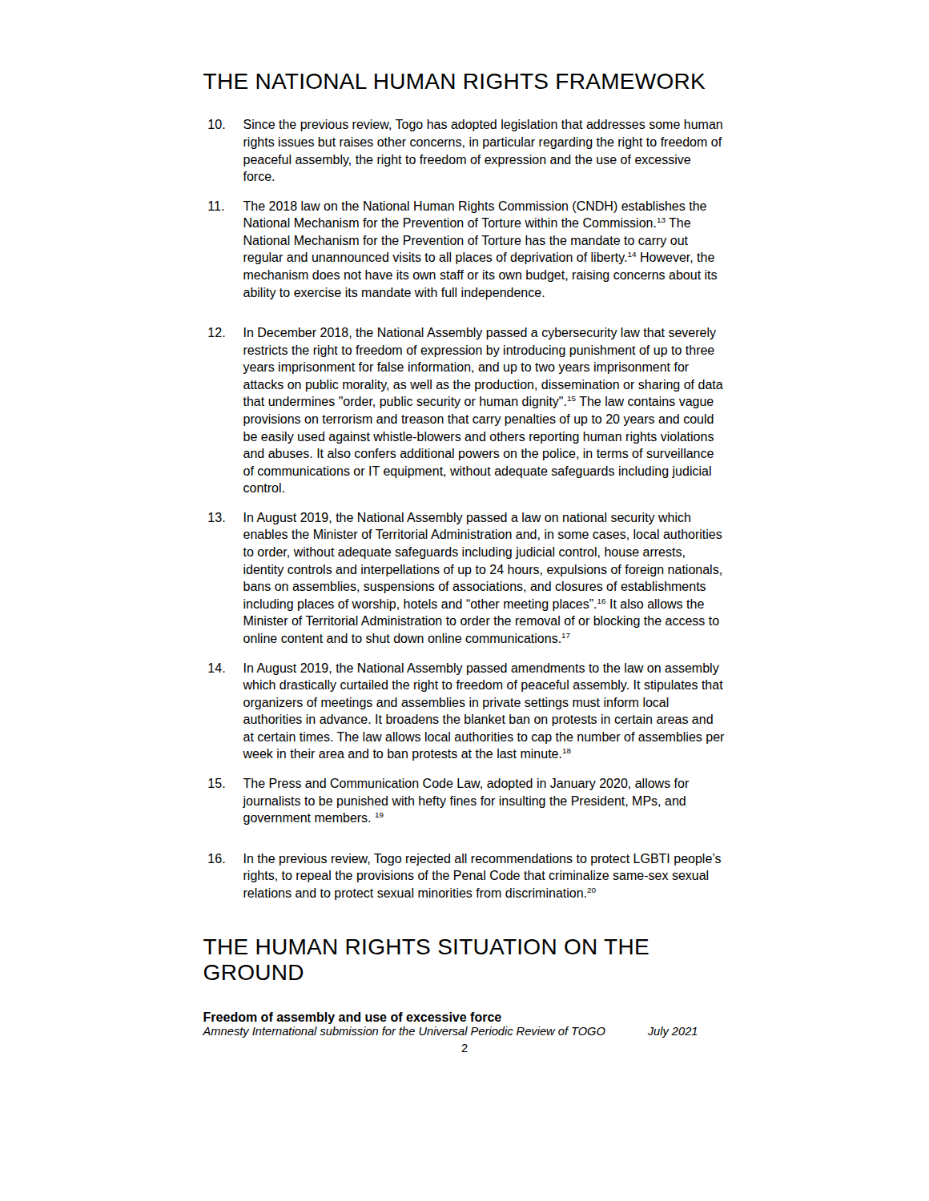THE NATIONAL HUMAN RIGHTS FRAMEWORK
10. Since the previous review, Togo has adopted legislation that addresses some human rights issues but raises other concerns, in particular regarding the right to freedom of peaceful assembly, the right to freedom of expression and the use of excessive force.
11. The 2018 law on the National Human Rights Commission (CNDH) establishes the National Mechanism for the Prevention of Torture within the Commission.13 The National Mechanism for the Prevention of Torture has the mandate to carry out regular and unannounced visits to all places of deprivation of liberty.14 However, the mechanism does not have its own staff or its own budget, raising concerns about its ability to exercise its mandate with full independence.
12. In December 2018, the National Assembly passed a cybersecurity law that severely restricts the right to freedom of expression by introducing punishment of up to three years imprisonment for false information, and up to two years imprisonment for attacks on public morality, as well as the production, dissemination or sharing of data that undermines "order, public security or human dignity".15 The law contains vague provisions on terrorism and treason that carry penalties of up to 20 years and could be easily used against whistle-blowers and others reporting human rights violations and abuses. It also confers additional powers on the police, in terms of surveillance of communications or IT equipment, without adequate safeguards including judicial control.
13. In August 2019, the National Assembly passed a law on national security which enables the Minister of Territorial Administration and, in some cases, local authorities to order, without adequate safeguards including judicial control, house arrests, identity controls and interpellations of up to 24 hours, expulsions of foreign nationals, bans on assemblies, suspensions of associations, and closures of establishments including places of worship, hotels and “other meeting places”.16 It also allows the Minister of Territorial Administration to order the removal of or blocking the access to online content and to shut down online communications.17
14. In August 2019, the National Assembly passed amendments to the law on assembly which drastically curtailed the right to freedom of peaceful assembly. It stipulates that organizers of meetings and assemblies in private settings must inform local authorities in advance. It broadens the blanket ban on protests in certain areas and at certain times. The law allows local authorities to cap the number of assemblies per week in their area and to ban protests at the last minute.18
15. The Press and Communication Code Law, adopted in January 2020, allows for journalists to be punished with hefty fines for insulting the President, MPs, and government members. 19
16. In the previous review, Togo rejected all recommendations to protect LGBTI people’s rights, to repeal the provisions of the Penal Code that criminalize same-sex sexual relations and to protect sexual minorities from discrimination.20
THE HUMAN RIGHTS SITUATION ON THE GROUND
Freedom of assembly and use of excessive force
Amnesty International submission for the Universal Periodic Review of TOGOJuly 2021
2